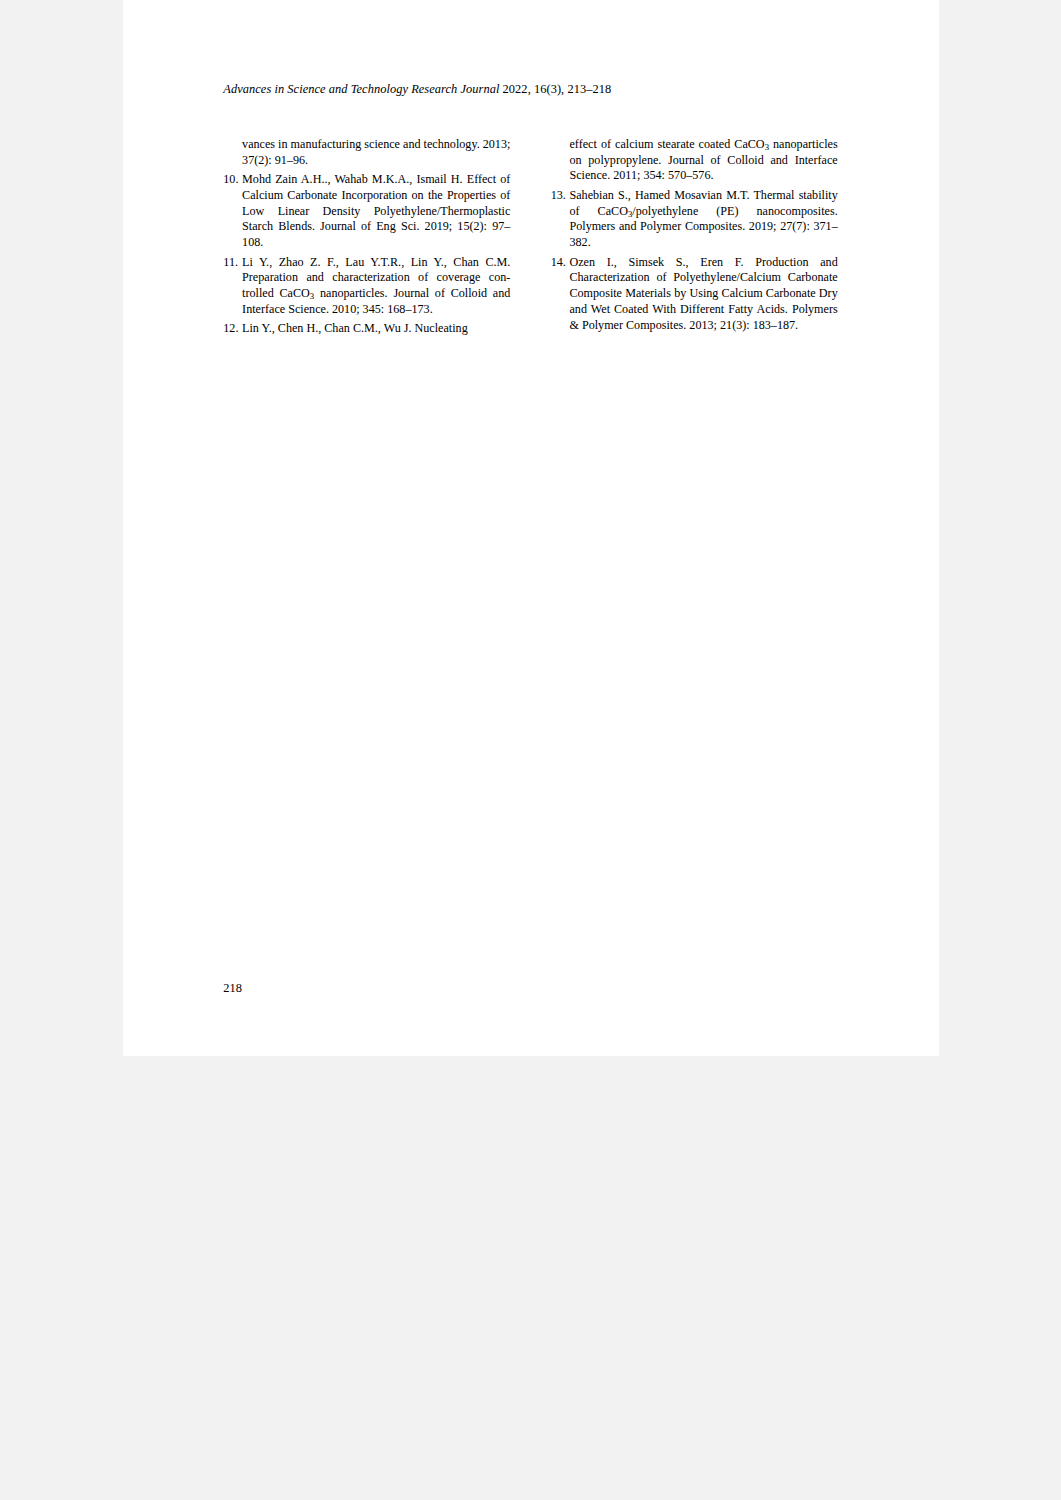Advances in Science and Technology Research Journal 2022, 16(3), 213–218
vances in manufacturing science and technology. 2013; 37(2): 91–96.
10. Mohd Zain A.H.., Wahab M.K.A., Ismail H. Effect of Calcium Carbonate Incorporation on the Properties of Low Linear Density Polyethylene/Thermoplastic Starch Blends. Journal of Eng Sci. 2019; 15(2): 97–108.
11. Li Y., Zhao Z. F., Lau Y.T.R., Lin Y., Chan C.M. Preparation and characterization of coverage controlled CaCO3 nanoparticles. Journal of Colloid and Interface Science. 2010; 345: 168–173.
12. Lin Y., Chen H., Chan C.M., Wu J. Nucleating
effect of calcium stearate coated CaCO3 nanoparticles on polypropylene. Journal of Colloid and Interface Science. 2011; 354: 570–576.
13. Sahebian S., Hamed Mosavian M.T. Thermal stability of CaCO3/polyethylene (PE) nanocomposites. Polymers and Polymer Composites. 2019; 27(7): 371–382.
14. Ozen I., Simsek S., Eren F. Production and Characterization of Polyethylene/Calcium Carbonate Composite Materials by Using Calcium Carbonate Dry and Wet Coated With Different Fatty Acids. Polymers & Polymer Composites. 2013; 21(3): 183–187.
218